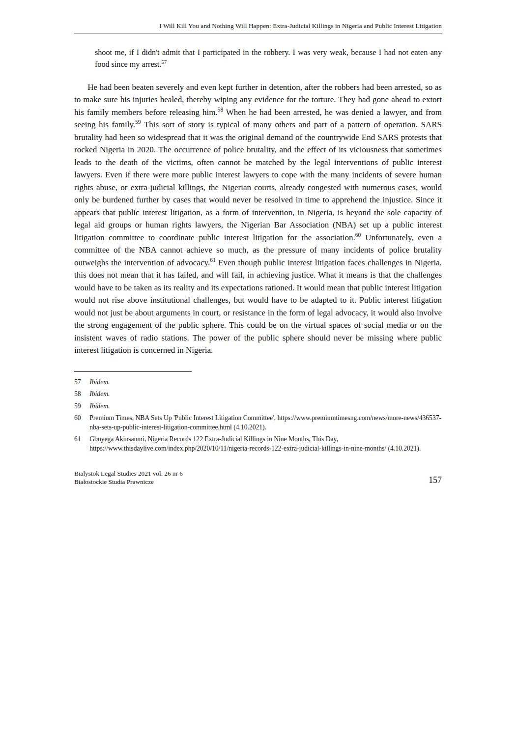I Will Kill You and Nothing Will Happen: Extra-Judicial Killings in Nigeria and Public Interest Litigation
shoot me, if I didn't admit that I participated in the robbery. I was very weak, because I had not eaten any food since my arrest.57
He had been beaten severely and even kept further in detention, after the robbers had been arrested, so as to make sure his injuries healed, thereby wiping any evidence for the torture. They had gone ahead to extort his family members before releasing him.58 When he had been arrested, he was denied a lawyer, and from seeing his family.59 This sort of story is typical of many others and part of a pattern of operation. SARS brutality had been so widespread that it was the original demand of the countrywide End SARS protests that rocked Nigeria in 2020. The occurrence of police brutality, and the effect of its viciousness that sometimes leads to the death of the victims, often cannot be matched by the legal interventions of public interest lawyers. Even if there were more public interest lawyers to cope with the many incidents of severe human rights abuse, or extra-judicial killings, the Nigerian courts, already congested with numerous cases, would only be burdened further by cases that would never be resolved in time to apprehend the injustice. Since it appears that public interest litigation, as a form of intervention, in Nigeria, is beyond the sole capacity of legal aid groups or human rights lawyers, the Nigerian Bar Association (NBA) set up a public interest litigation committee to coordinate public interest litigation for the association.60 Unfortunately, even a committee of the NBA cannot achieve so much, as the pressure of many incidents of police brutality outweighs the intervention of advocacy.61 Even though public interest litigation faces challenges in Nigeria, this does not mean that it has failed, and will fail, in achieving justice. What it means is that the challenges would have to be taken as its reality and its expectations rationed. It would mean that public interest litigation would not rise above institutional challenges, but would have to be adapted to it. Public interest litigation would not just be about arguments in court, or resistance in the form of legal advocacy, it would also involve the strong engagement of the public sphere. This could be on the virtual spaces of social media or on the insistent waves of radio stations. The power of the public sphere should never be missing where public interest litigation is concerned in Nigeria.
Ibidem.
Ibidem.
Ibidem.
Premium Times, NBA Sets Up 'Public Interest Litigation Committee', https://www.premiumtimesng.com/news/more-news/436537-nba-sets-up-public-interest-litigation-committee.html (4.10.2021).
Gboyega Akinsanmi, Nigeria Records 122 Extra-Judicial Killings in Nine Months, This Day, https://www.thisdaylive.com/index.php/2020/10/11/nigeria-records-122-extra-judicial-killings-in-nine-months/ (4.10.2021).
Bialystok Legal Studies 2021 vol. 26 nr 6
Białostockie Studia Prawnicze
157